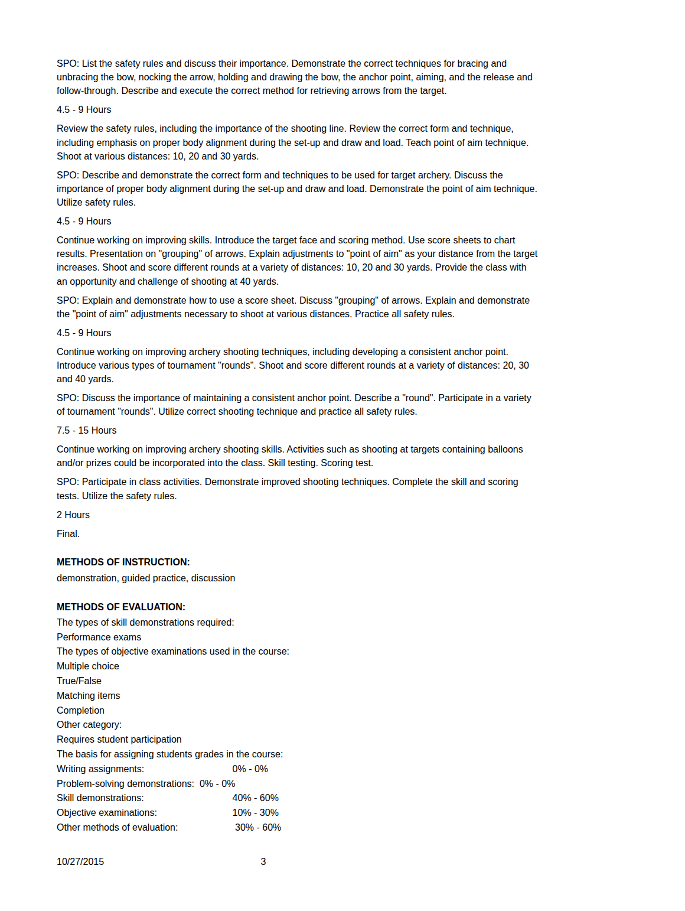SPO: List the safety rules and discuss their importance. Demonstrate the correct techniques for bracing and unbracing the bow, nocking the arrow, holding and drawing the bow, the anchor point, aiming, and the release and follow-through. Describe and execute the correct method for retrieving arrows from the target.
4.5 - 9 Hours
Review the safety rules, including the importance of the shooting line. Review the correct form and technique, including emphasis on proper body alignment during the set-up and draw and load. Teach point of aim technique. Shoot at various distances: 10, 20 and 30 yards.
SPO: Describe and demonstrate the correct form and techniques to be used for target archery. Discuss the importance of proper body alignment during the set-up and draw and load. Demonstrate the point of aim technique. Utilize safety rules.
4.5 - 9 Hours
Continue working on improving skills. Introduce the target face and scoring method. Use score sheets to chart results. Presentation on "grouping" of arrows. Explain adjustments to "point of aim" as your distance from the target increases. Shoot and score different rounds at a variety of distances: 10, 20 and 30 yards. Provide the class with an opportunity and challenge of shooting at 40 yards.
SPO: Explain and demonstrate how to use a score sheet. Discuss "grouping" of arrows. Explain and demonstrate the "point of aim" adjustments necessary to shoot at various distances. Practice all safety rules.
4.5 - 9 Hours
Continue working on improving archery shooting techniques, including developing a consistent anchor point. Introduce various types of tournament "rounds". Shoot and score different rounds at a variety of distances: 20, 30 and 40 yards.
SPO: Discuss the importance of maintaining a consistent anchor point. Describe a "round". Participate in a variety of tournament "rounds". Utilize correct shooting technique and practice all safety rules.
7.5 - 15 Hours
Continue working on improving archery shooting skills. Activities such as shooting at targets containing balloons and/or prizes could be incorporated into the class. Skill testing. Scoring test.
SPO: Participate in class activities. Demonstrate improved shooting techniques. Complete the skill and scoring tests. Utilize the safety rules.
2 Hours
Final.
METHODS OF INSTRUCTION:
demonstration, guided practice, discussion
METHODS OF EVALUATION:
The types of skill demonstrations required:
Performance exams
The types of objective examinations used in the course:
Multiple choice
True/False
Matching items
Completion
Other category:
Requires student participation
The basis for assigning students grades in the course:
Writing assignments: 0% - 0%
Problem-solving demonstrations: 0% - 0%
Skill demonstrations: 40% - 60%
Objective examinations: 10% - 30%
Other methods of evaluation: 30% - 60%
10/27/2015 3